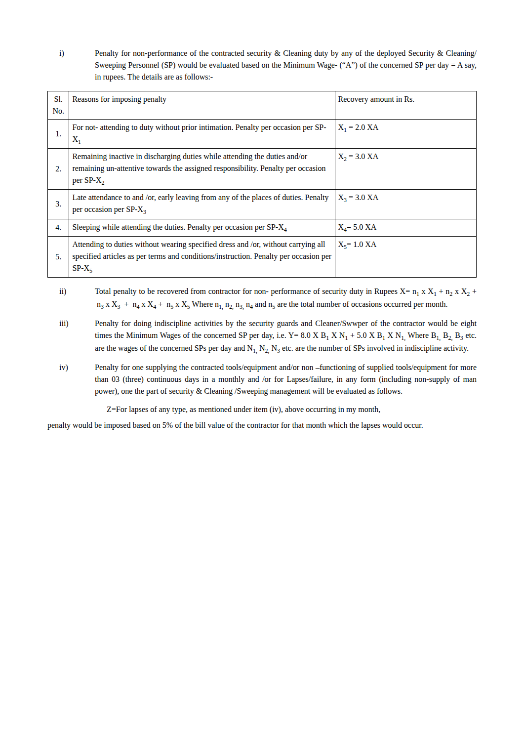i)
Penalty for non-performance of the contracted security & Cleaning duty by any of the deployed Security & Cleaning/ Sweeping Personnel (SP) would be evaluated based on the Minimum Wage- (“A”) of the concerned SP per day = A say, in rupees. The details are as follows:-
| Sl. No. | Reasons for imposing penalty | Recovery amount in Rs. |
| --- | --- | --- |
| 1. | For not- attending to duty without prior intimation. Penalty per occasion per SP-X 1 | X 1 = 2.0 XA |
| 2. | Remaining inactive in discharging duties while attending the duties and/or remaining un-attentive towards the assigned responsibility. Penalty per occasion per SP-X 2 | X 2 = 3.0 XA |
| 3. | Late attendance to and /or, early leaving from any of the places of duties. Penalty per occasion per SP-X 3 | X 3 = 3.0 XA |
| 4. | Sleeping while attending the duties. Penalty per occasion per SP-X 4 | X 4 = 5.0 XA |
| 5. | Attending to duties without wearing specified dress and /or, without carrying all specified articles as per terms and conditions/instruction. Penalty per occasion per SP-X 5 | X 5 = 1.0 XA |
ii)
Total penalty to be recovered from contractor for non- performance of security duty in Rupees X= n1 x X1 + n2 x X2 + n3 x X3 + n4 x X4 + n5 x X5 Where n1, n2, n3, n4 and n5 are the total number of occasions occurred per month.
iii)
Penalty for doing indiscipline activities by the security guards and Cleaner/Swwper of the contractor would be eight times the Minimum Wages of the concerned SP per day, i.e. Y= 8.0 X B1 X N1 + 5.0 X B1 X N1, Where B1, B2, B3 etc. are the wages of the concerned SPs per day and N1, N2, N3 etc. are the number of SPs involved in indiscipline activity.
iv)
Penalty for one supplying the contracted tools/equipment and/or non –functioning of supplied tools/equipment for more than 03 (three) continuous days in a monthly and /or for Lapses/failure, in any form (including non-supply of man power), one the part of security & Cleaning /Sweeping management will be evaluated as follows.
Z=For lapses of any type, as mentioned under item (iv), above occurring in my month,
penalty would be imposed based on 5% of the bill value of the contractor for that month which the lapses would occur.